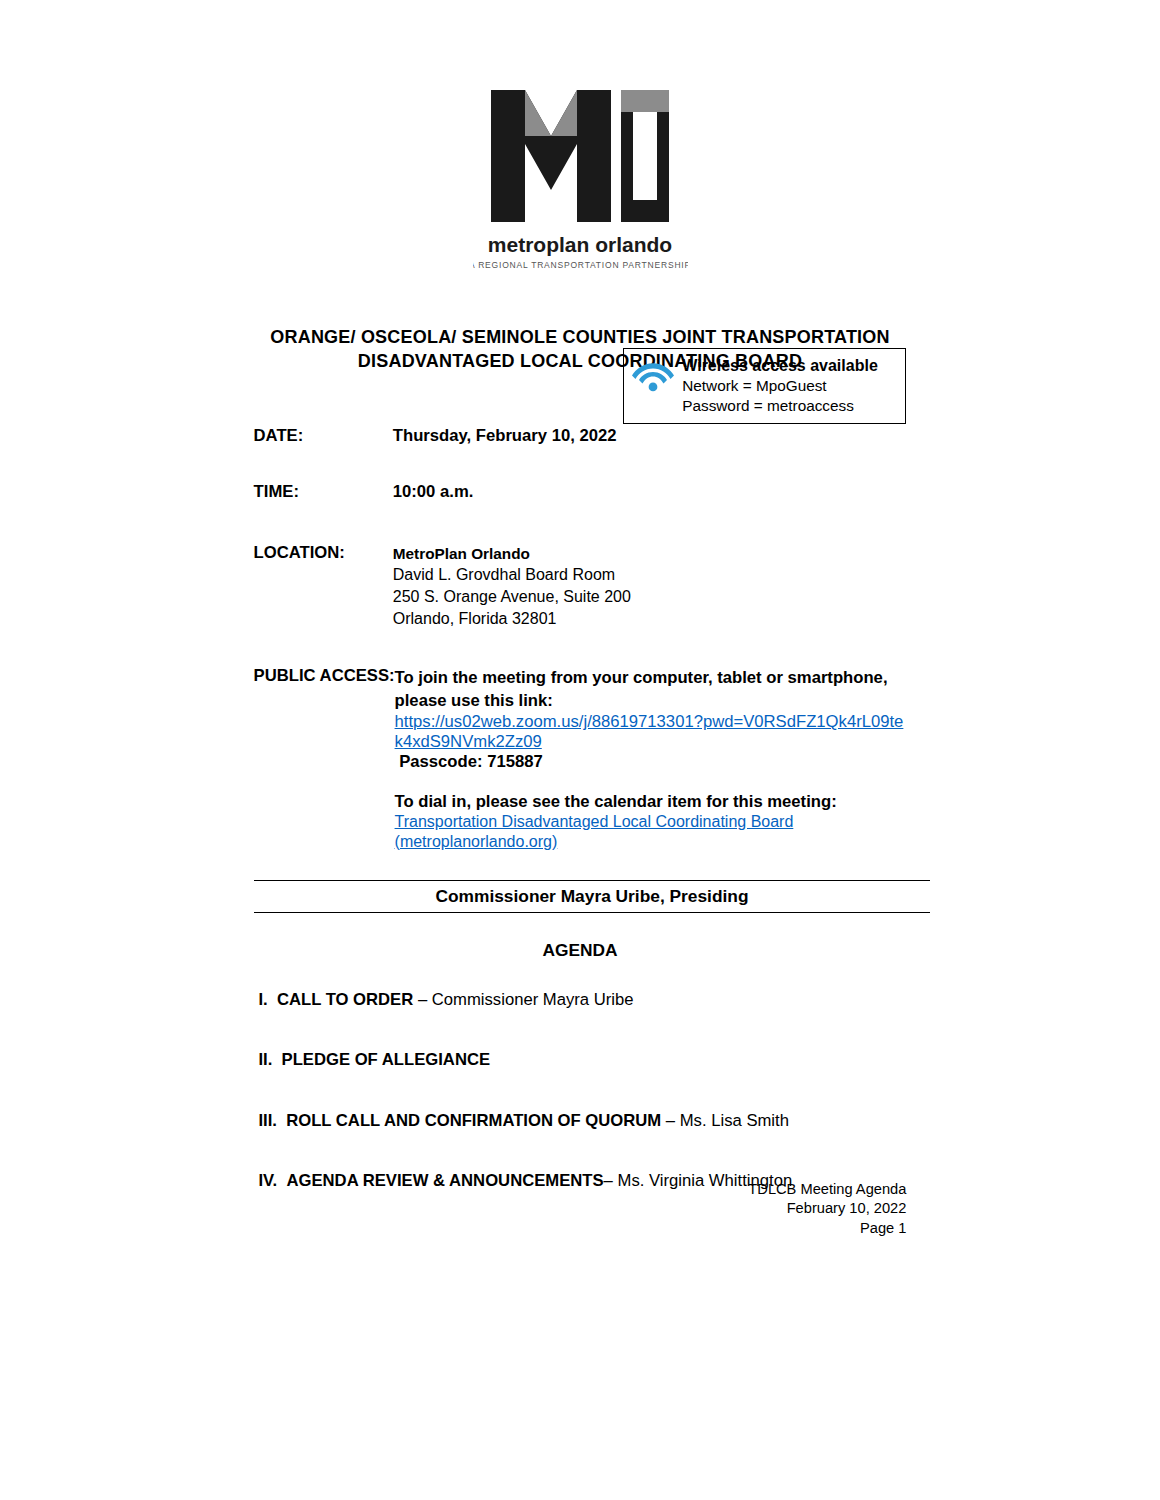metroplan orlando A REGIONAL TRANSPORTATION PARTNERSHIP
ORANGE/ OSCEOLA/ SEMINOLE COUNTIES JOINT TRANSPORTATION
DISADVANTAGED LOCAL COORDINATING BOARD
Wireless access available
Network = MpoGuest
Password = metroaccess
| DATE: | Thursday, February 10, 2022 |
| TIME: | 10:00 a.m. |
| LOCATION: | MetroPlan Orlando David L. Grovdhal Board Room 250 S. Orange Avenue, Suite 200 Orlando, Florida 32801 |
| PUBLIC ACCESS: | To join the meeting from your computer, tablet or smartphone, please use this link: https://us02web.zoom.us/j/88619713301?pwd=V0RSdFZ1Qk4rL09tek4xdS9NVmk2Zz09 Passcode: 715887 To dial in, please see the calendar item for this meeting: Transportation Disadvantaged Local Coordinating Board (metroplanorlando.org) |
Commissioner Mayra Uribe, Presiding
AGENDA
I. CALL TO ORDER – Commissioner Mayra Uribe
II. PLEDGE OF ALLEGIANCE
III. ROLL CALL AND CONFIRMATION OF QUORUM – Ms. Lisa Smith
IV. AGENDA REVIEW & ANNOUNCEMENTS– Ms. Virginia Whittington
TDLCB Meeting Agenda
February 10, 2022
Page 1